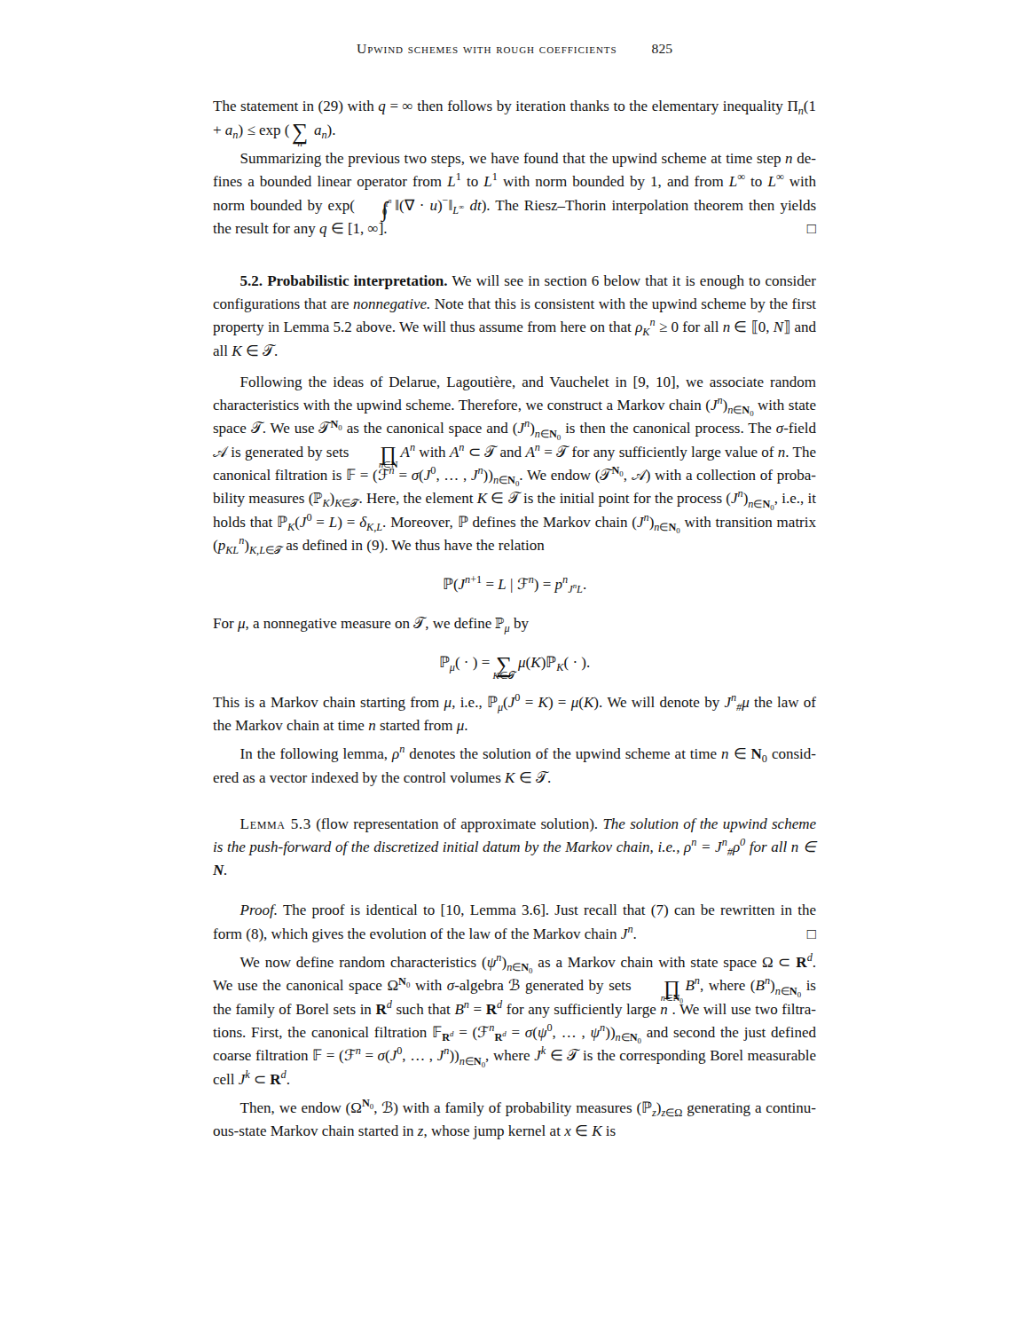Upwind schemes with rough coefficients 825
The statement in (29) with q = ∞ then follows by iteration thanks to the elementary inequality Πn(1 + an) ≤ exp (∑n an).
Summarizing the previous two steps, we have found that the upwind scheme at time step n defines a bounded linear operator from L1 to L1 with norm bounded by 1, and from L∞ to L∞ with norm bounded by exp(∫tn 0 ‖(∇ · u)−‖L∞ dt). The Riesz–Thorin interpolation theorem then yields the result for any q ∈ [1, ∞]. □
5.2. Probabilistic interpretation. We will see in section 6 below that it is enough to consider configurations that are nonnegative. Note that this is consistent with the upwind scheme by the first property in Lemma 5.2 above. We will thus assume from here on that ρKn ≥ 0 for all n ∈ ⟦0, N⟧ and all K ∈ 𝒯.
Following the ideas of Delarue, Lagoutière, and Vauchelet in [9, 10], we associate random characteristics with the upwind scheme. Therefore, we construct a Markov chain (Jn)n∈N0 with state space 𝒯. We use 𝒯N0 as the canonical space and (Jn)n∈N0 is then the canonical process. The σ-field 𝒜 is generated by sets ∏n∈N An with An ⊂ 𝒯 and An = 𝒯 for any sufficiently large value of n. The canonical filtration is 𝔽 = (ℱn = σ(J0, … , Jn))n∈N0. We endow (𝒯N0, 𝒜) with a collection of probability measures (ℙK)K∈𝒯. Here, the element K ∈ 𝒯 is the initial point for the process (Jn)n∈N0, i.e., it holds that ℙK(J0 = L) = δK,L. Moreover, ℙ defines the Markov chain (Jn)n∈N0 with transition matrix (pKLn)K,L∈𝒯 as defined in (9). We thus have the relation
ℙ(Jn+1 = L | ℱn) = pnJnL.
For μ, a nonnegative measure on 𝒯, we define ℙμ by
ℙμ( · ) = ∑K∈𝒯 μ(K)ℙK( · ).
This is a Markov chain starting from μ, i.e., ℙμ(J0 = K) = μ(K). We will denote by Jn#μ the law of the Markov chain at time n started from μ.
In the following lemma, ρn denotes the solution of the upwind scheme at time n ∈ N0 considered as a vector indexed by the control volumes K ∈ 𝒯.
Lemma 5.3 (flow representation of approximate solution). The solution of the upwind scheme is the push-forward of the discretized initial datum by the Markov chain, i.e., ρn = Jn#ρ0 for all n ∈ N.
Proof. The proof is identical to [10, Lemma 3.6]. Just recall that (7) can be rewritten in the form (8), which gives the evolution of the law of the Markov chain Jn. □
We now define random characteristics (ψn)n∈N0 as a Markov chain with state space Ω ⊂ Rd. We use the canonical space ΩN0 with σ-algebra ℬ generated by sets ∏n∈N0 Bn, where (Bn)n∈N0 is the family of Borel sets in Rd such that Bn = Rd for any sufficiently large n . We will use two filtrations. First, the canonical filtration 𝔽Rd = (ℱnRd = σ(ψ0, … , ψn))n∈N0 and second the just defined coarse filtration 𝔽 = (ℱn = σ(J0, … , Jn))n∈N0, where Jk ∈ 𝒯 is the corresponding Borel measurable cell Jk ⊂ Rd.
Then, we endow (ΩN0, ℬ) with a family of probability measures (ℙz)z∈Ω generating a continuous-state Markov chain started in z, whose jump kernel at x ∈ K is